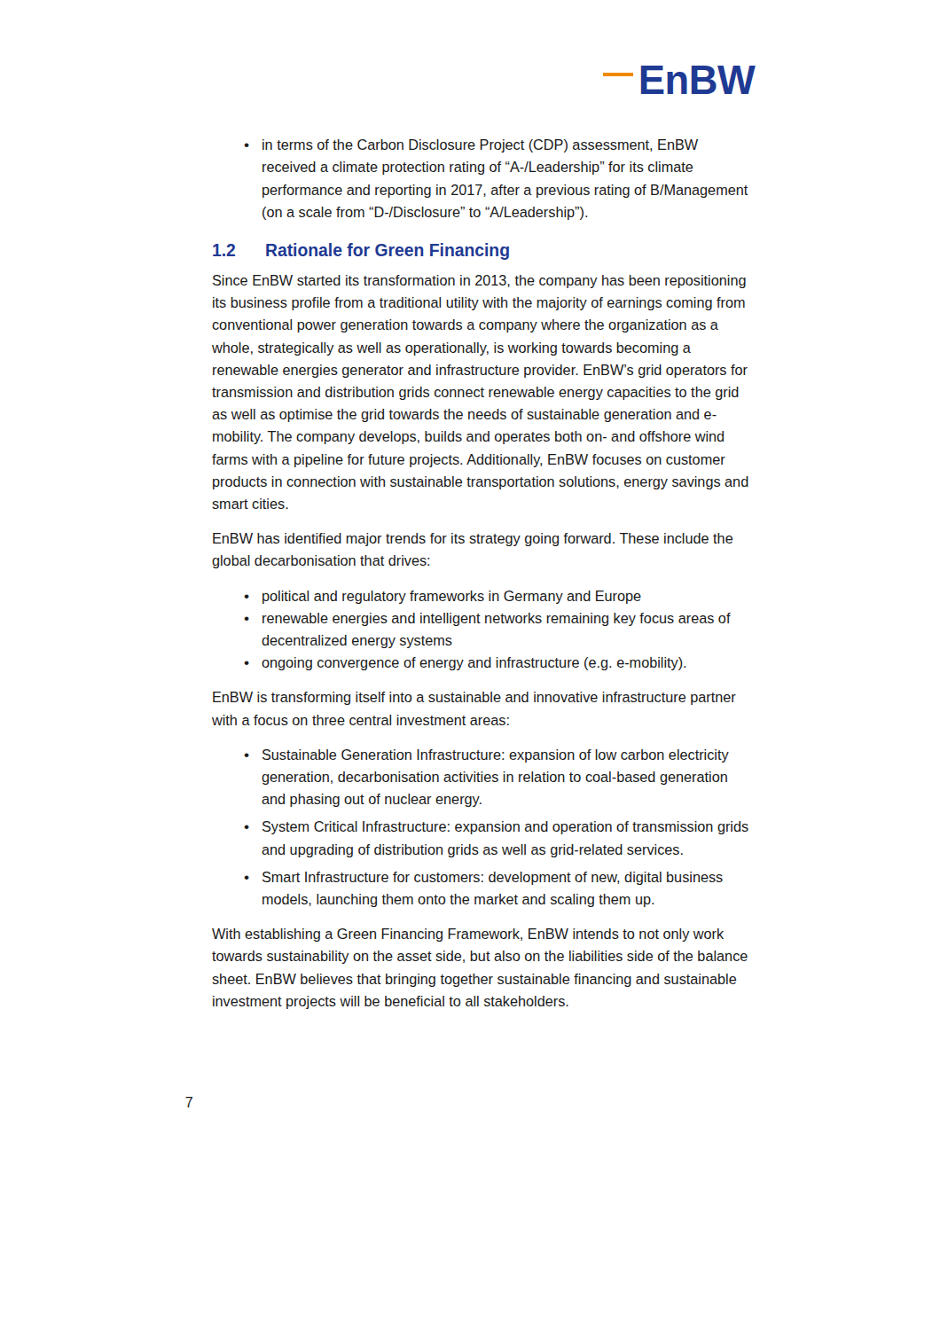EnBW
in terms of the Carbon Disclosure Project (CDP) assessment, EnBW received a climate protection rating of “A-/Leadership” for its climate performance and reporting in 2017, after a previous rating of B/Management (on a scale from “D-/Disclosure” to “A/Leadership”).
1.2 Rationale for Green Financing
Since EnBW started its transformation in 2013, the company has been repositioning its business profile from a traditional utility with the majority of earnings coming from conventional power generation towards a company where the organization as a whole, strategically as well as operationally, is working towards becoming a renewable energies generator and infrastructure provider. EnBW’s grid operators for transmission and distribution grids connect renewable energy capacities to the grid as well as optimise the grid towards the needs of sustainable generation and e-mobility. The company develops, builds and operates both on- and offshore wind farms with a pipeline for future projects. Additionally, EnBW focuses on customer products in connection with sustainable transportation solutions, energy savings and smart cities.
EnBW has identified major trends for its strategy going forward. These include the global decarbonisation that drives:
political and regulatory frameworks in Germany and Europe
renewable energies and intelligent networks remaining key focus areas of decentralized energy systems
ongoing convergence of energy and infrastructure (e.g. e-mobility).
EnBW is transforming itself into a sustainable and innovative infrastructure partner with a focus on three central investment areas:
Sustainable Generation Infrastructure: expansion of low carbon electricity generation, decarbonisation activities in relation to coal-based generation and phasing out of nuclear energy.
System Critical Infrastructure: expansion and operation of transmission grids and upgrading of distribution grids as well as grid-related services.
Smart Infrastructure for customers: development of new, digital business models, launching them onto the market and scaling them up.
With establishing a Green Financing Framework, EnBW intends to not only work towards sustainability on the asset side, but also on the liabilities side of the balance sheet. EnBW believes that bringing together sustainable financing and sustainable investment projects will be beneficial to all stakeholders.
7